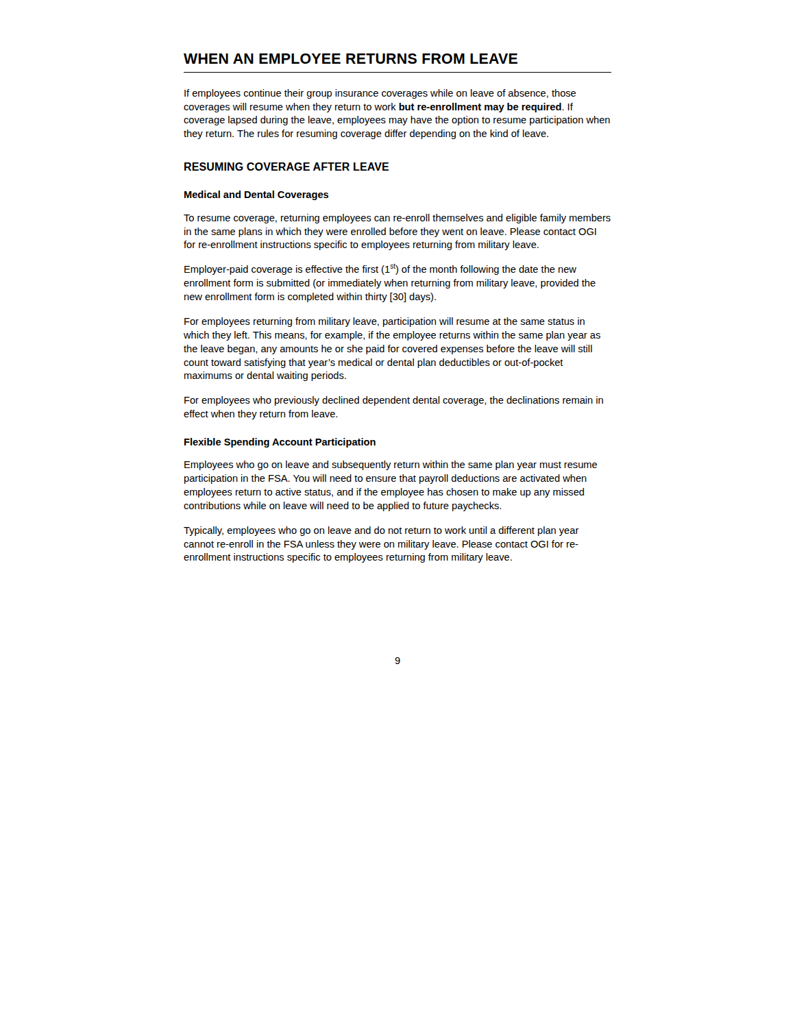WHEN AN EMPLOYEE RETURNS FROM LEAVE
If employees continue their group insurance coverages while on leave of absence, those coverages will resume when they return to work but re-enrollment may be required. If coverage lapsed during the leave, employees may have the option to resume participation when they return. The rules for resuming coverage differ depending on the kind of leave.
RESUMING COVERAGE AFTER LEAVE
Medical and Dental Coverages
To resume coverage, returning employees can re-enroll themselves and eligible family members in the same plans in which they were enrolled before they went on leave. Please contact OGI for re-enrollment instructions specific to employees returning from military leave.
Employer-paid coverage is effective the first (1st) of the month following the date the new enrollment form is submitted (or immediately when returning from military leave, provided the new enrollment form is completed within thirty [30] days).
For employees returning from military leave, participation will resume at the same status in which they left. This means, for example, if the employee returns within the same plan year as the leave began, any amounts he or she paid for covered expenses before the leave will still count toward satisfying that year’s medical or dental plan deductibles or out-of-pocket maximums or dental waiting periods.
For employees who previously declined dependent dental coverage, the declinations remain in effect when they return from leave.
Flexible Spending Account Participation
Employees who go on leave and subsequently return within the same plan year must resume participation in the FSA. You will need to ensure that payroll deductions are activated when employees return to active status, and if the employee has chosen to make up any missed contributions while on leave will need to be applied to future paychecks.
Typically, employees who go on leave and do not return to work until a different plan year cannot re-enroll in the FSA unless they were on military leave. Please contact OGI for re-enrollment instructions specific to employees returning from military leave.
9